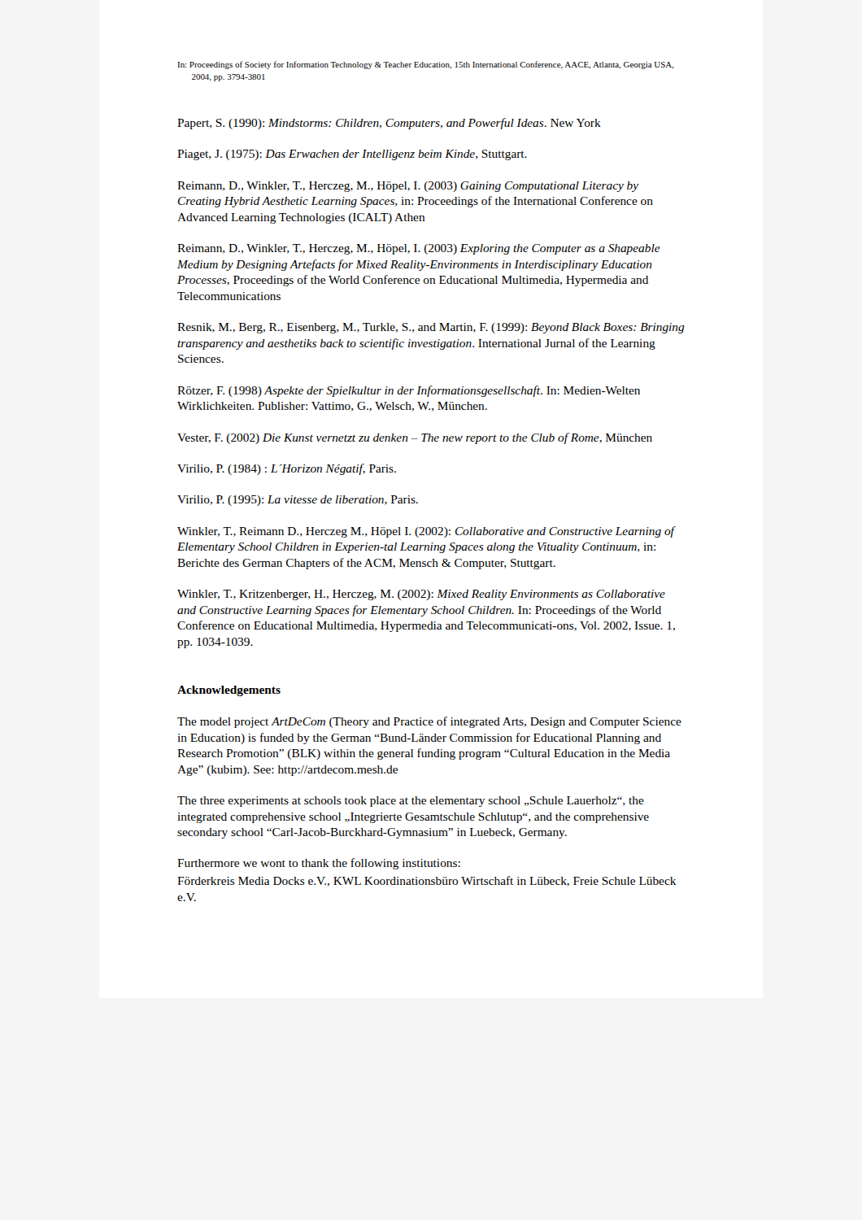In: Proceedings of Society for Information Technology & Teacher Education, 15th International Conference, AACE, Atlanta, Georgia USA, 2004, pp. 3794-3801
Papert, S. (1990): Mindstorms: Children, Computers, and Powerful Ideas. New York
Piaget, J. (1975): Das Erwachen der Intelligenz beim Kinde, Stuttgart.
Reimann, D., Winkler, T., Herczeg, M., Höpel, I. (2003) Gaining Computational Literacy by Creating Hybrid Aesthetic Learning Spaces, in: Proceedings of the International Conference on Advanced Learning Technologies (ICALT) Athen
Reimann, D., Winkler, T., Herczeg, M., Höpel, I. (2003) Exploring the Computer as a Shapeable Medium by Designing Artefacts for Mixed Reality-Environments in Interdisciplinary Education Processes, Proceedings of the World Conference on Educational Multimedia, Hypermedia and Telecommunications
Resnik, M., Berg, R., Eisenberg, M., Turkle, S., and Martin, F. (1999): Beyond Black Boxes: Bringing transparency and aesthetiks back to scientific investigation. International Jurnal of the Learning Sciences.
Rötzer, F. (1998) Aspekte der Spielkultur in der Informationsgesellschaft. In: Medien-Welten Wirklichkeiten. Publisher: Vattimo, G., Welsch, W., München.
Vester, F. (2002) Die Kunst vernetzt zu denken – The new report to the Club of Rome, München
Virilio, P. (1984) : L´Horizon Négatif, Paris.
Virilio, P. (1995): La vitesse de liberation, Paris.
Winkler, T., Reimann D., Herczeg M., Höpel I. (2002): Collaborative and Constructive Learning of Elementary School Children in Experien-tal Learning Spaces along the Vituality Continuum, in: Berichte des German Chapters of the ACM, Mensch & Computer, Stuttgart.
Winkler, T., Kritzenberger, H., Herczeg, M. (2002): Mixed Reality Environments as Collaborative and Constructive Learning Spaces for Elementary School Children. In: Proceedings of the World Conference on Educational Multimedia, Hypermedia and Telecommunicati-ons, Vol. 2002, Issue. 1, pp. 1034-1039.
Acknowledgements
The model project ArtDeCom (Theory and Practice of integrated Arts, Design and Computer Science in Education) is funded by the German “Bund-Länder Commission for Educational Planning and Research Promotion” (BLK) within the general funding program “Cultural Education in the Media Age” (kubim). See: http://artdecom.mesh.de
The three experiments at schools took place at the elementary school „Schule Lauerholz“, the integrated comprehensive school „Integrierte Gesamtschule Schlutup“, and the comprehensive secondary school “Carl-Jacob-Burckhard-Gymnasium” in Luebeck, Germany.
Furthermore we wont to thank the following institutions:
Förderkreis Media Docks e.V., KWL Koordinationsbüro Wirtschaft in Lübeck, Freie Schule Lübeck e.V.